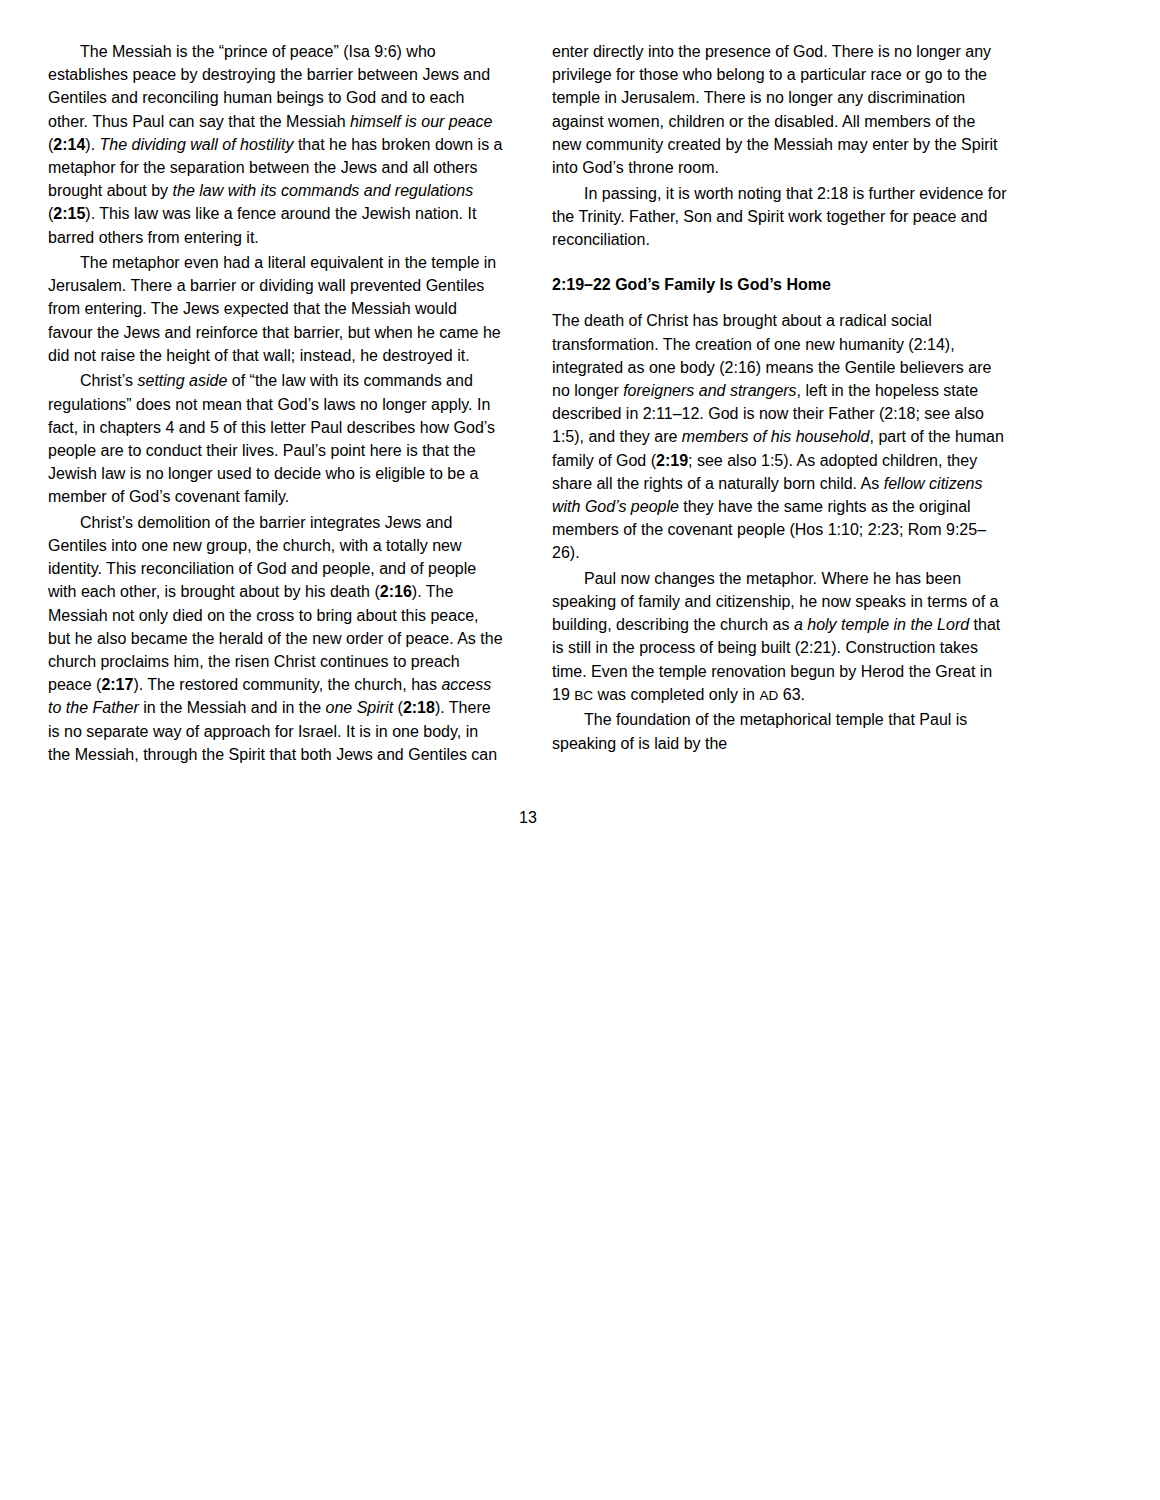The Messiah is the “prince of peace” (Isa 9:6) who establishes peace by destroying the barrier between Jews and Gentiles and reconciling human beings to God and to each other. Thus Paul can say that the Messiah himself is our peace (2:14). The dividing wall of hostility that he has broken down is a metaphor for the separation between the Jews and all others brought about by the law with its commands and regulations (2:15). This law was like a fence around the Jewish nation. It barred others from entering it.
The metaphor even had a literal equivalent in the temple in Jerusalem. There a barrier or dividing wall prevented Gentiles from entering. The Jews expected that the Messiah would favour the Jews and reinforce that barrier, but when he came he did not raise the height of that wall; instead, he destroyed it.
Christ’s setting aside of “the law with its commands and regulations” does not mean that God’s laws no longer apply. In fact, in chapters 4 and 5 of this letter Paul describes how God’s people are to conduct their lives. Paul’s point here is that the Jewish law is no longer used to decide who is eligible to be a member of God’s covenant family.
Christ’s demolition of the barrier integrates Jews and Gentiles into one new group, the church, with a totally new identity. This reconciliation of God and people, and of people with each other, is brought about by his death (2:16). The Messiah not only died on the cross to bring about this peace, but he also became the herald of the new order of peace. As the church proclaims him, the risen Christ continues to preach peace (2:17). The restored community, the church, has access to the Father in the Messiah and in the one Spirit (2:18). There is no separate way of approach for Israel. It is in one body, in the Messiah, through the Spirit that both Jews and Gentiles can enter directly into the presence of God. There is no longer any privilege for those who belong to a particular race or go to the temple in Jerusalem. There is no longer any discrimination against women, children or the disabled. All members of the new community created by the Messiah may enter by the Spirit into God’s throne room.
In passing, it is worth noting that 2:18 is further evidence for the Trinity. Father, Son and Spirit work together for peace and reconciliation.
2:19–22 God’s Family Is God’s Home
The death of Christ has brought about a radical social transformation. The creation of one new humanity (2:14), integrated as one body (2:16) means the Gentile believers are no longer foreigners and strangers, left in the hopeless state described in 2:11–12. God is now their Father (2:18; see also 1:5), and they are members of his household, part of the human family of God (2:19; see also 1:5). As adopted children, they share all the rights of a naturally born child. As fellow citizens with God’s people they have the same rights as the original members of the covenant people (Hos 1:10; 2:23; Rom 9:25–26).
Paul now changes the metaphor. Where he has been speaking of family and citizenship, he now speaks in terms of a building, describing the church as a holy temple in the Lord that is still in the process of being built (2:21). Construction takes time. Even the temple renovation begun by Herod the Great in 19 BC was completed only in AD 63.
The foundation of the metaphorical temple that Paul is speaking of is laid by the
13